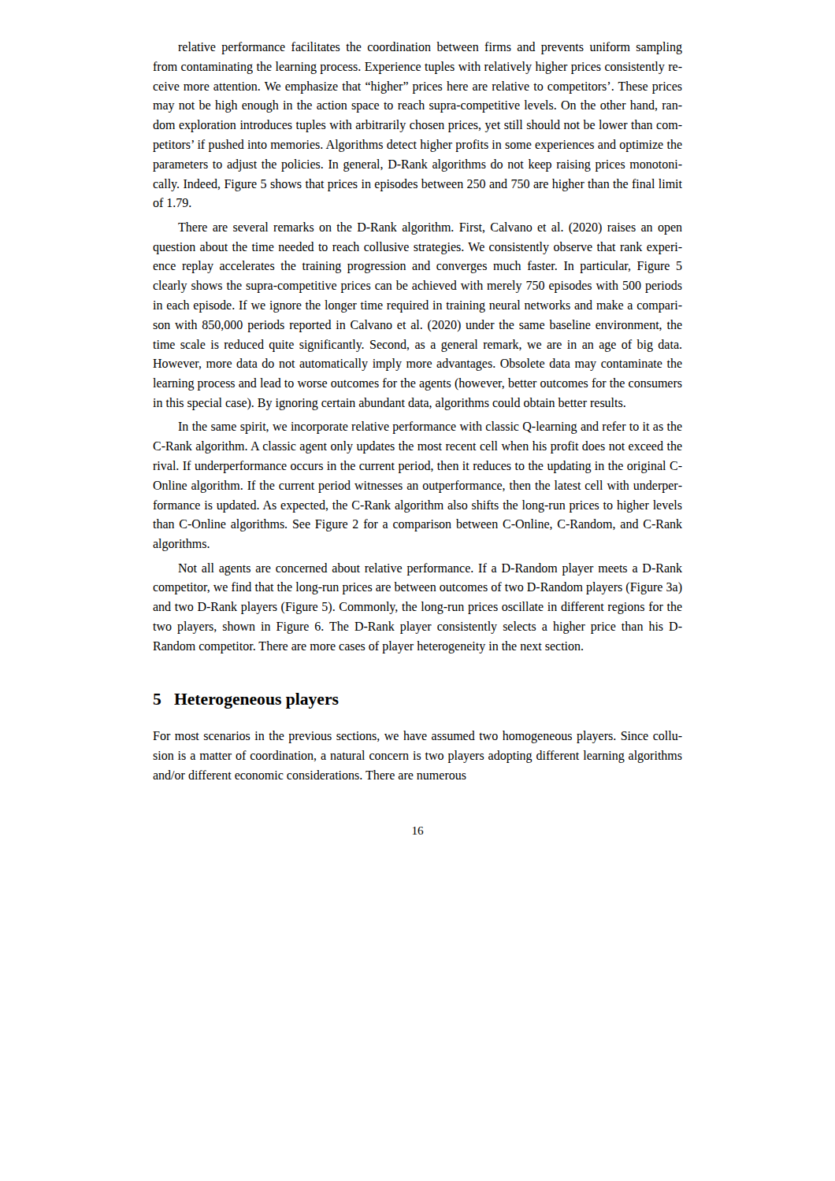relative performance facilitates the coordination between firms and prevents uniform sampling from contaminating the learning process. Experience tuples with relatively higher prices consistently receive more attention. We emphasize that “higher” prices here are relative to competitors’. These prices may not be high enough in the action space to reach supra-competitive levels. On the other hand, random exploration introduces tuples with arbitrarily chosen prices, yet still should not be lower than competitors’ if pushed into memories. Algorithms detect higher profits in some experiences and optimize the parameters to adjust the policies. In general, D-Rank algorithms do not keep raising prices monotonically. Indeed, Figure 5 shows that prices in episodes between 250 and 750 are higher than the final limit of 1.79.
There are several remarks on the D-Rank algorithm. First, Calvano et al. (2020) raises an open question about the time needed to reach collusive strategies. We consistently observe that rank experience replay accelerates the training progression and converges much faster. In particular, Figure 5 clearly shows the supra-competitive prices can be achieved with merely 750 episodes with 500 periods in each episode. If we ignore the longer time required in training neural networks and make a comparison with 850,000 periods reported in Calvano et al. (2020) under the same baseline environment, the time scale is reduced quite significantly. Second, as a general remark, we are in an age of big data. However, more data do not automatically imply more advantages. Obsolete data may contaminate the learning process and lead to worse outcomes for the agents (however, better outcomes for the consumers in this special case). By ignoring certain abundant data, algorithms could obtain better results.
In the same spirit, we incorporate relative performance with classic Q-learning and refer to it as the C-Rank algorithm. A classic agent only updates the most recent cell when his profit does not exceed the rival. If underperformance occurs in the current period, then it reduces to the updating in the original C-Online algorithm. If the current period witnesses an outperformance, then the latest cell with underperformance is updated. As expected, the C-Rank algorithm also shifts the long-run prices to higher levels than C-Online algorithms. See Figure 2 for a comparison between C-Online, C-Random, and C-Rank algorithms.
Not all agents are concerned about relative performance. If a D-Random player meets a D-Rank competitor, we find that the long-run prices are between outcomes of two D-Random players (Figure 3a) and two D-Rank players (Figure 5). Commonly, the long-run prices oscillate in different regions for the two players, shown in Figure 6. The D-Rank player consistently selects a higher price than his D-Random competitor. There are more cases of player heterogeneity in the next section.
5 Heterogeneous players
For most scenarios in the previous sections, we have assumed two homogeneous players. Since collusion is a matter of coordination, a natural concern is two players adopting different learning algorithms and/or different economic considerations. There are numerous
16